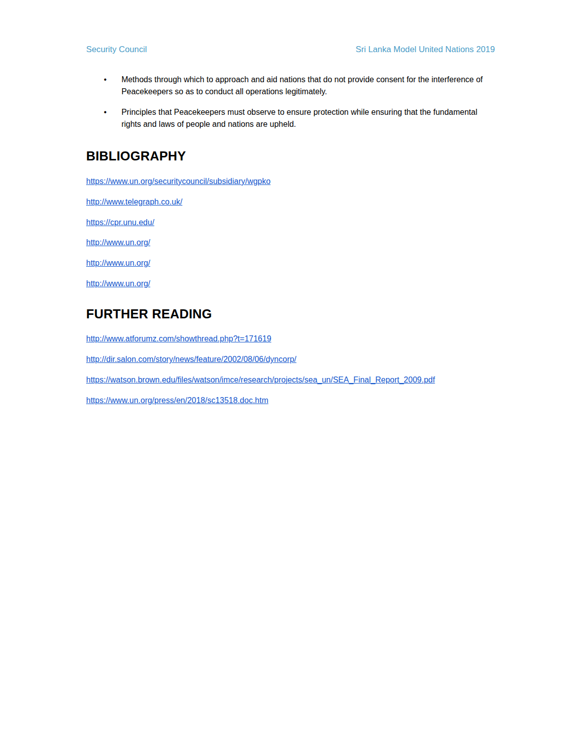Security Council
Sri Lanka Model United Nations 2019
Methods through which to approach and aid nations that do not provide consent for the interference of Peacekeepers so as to conduct all operations legitimately.
Principles that Peacekeepers must observe to ensure protection while ensuring that the fundamental rights and laws of people and nations are upheld.
BIBLIOGRAPHY
https://www.un.org/securitycouncil/subsidiary/wgpko
http://www.telegraph.co.uk/
https://cpr.unu.edu/
http://www.un.org/
http://www.un.org/
http://www.un.org/
FURTHER READING
http://www.atforumz.com/showthread.php?t=171619
http://dir.salon.com/story/news/feature/2002/08/06/dyncorp/
https://watson.brown.edu/files/watson/imce/research/projects/sea_un/SEA_Final_Report_2009.pdf
https://www.un.org/press/en/2018/sc13518.doc.htm